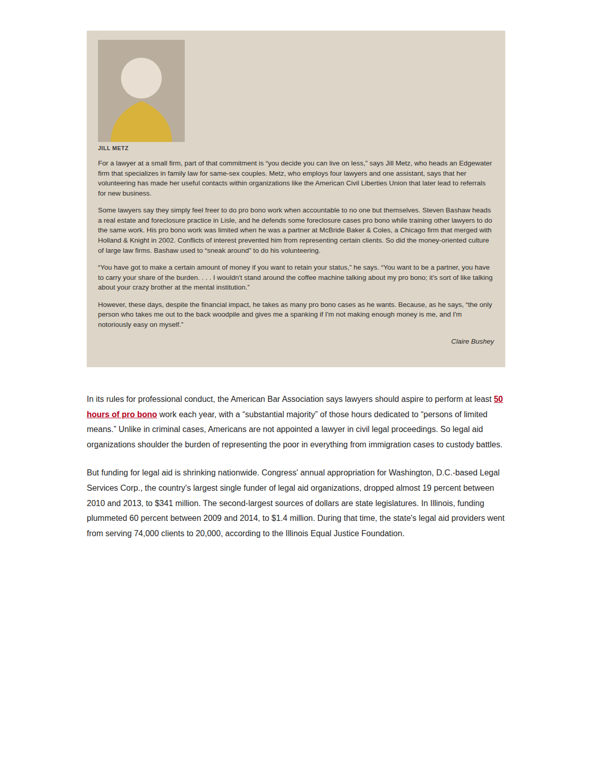JILL METZ
For a lawyer at a small firm, part of that commitment is “you decide you can live on less,” says Jill Metz, who heads an Edgewater firm that specializes in family law for same-sex couples. Metz, who employs four lawyers and one assistant, says that her volunteering has made her useful contacts within organizations like the American Civil Liberties Union that later lead to referrals for new business.
Some lawyers say they simply feel freer to do pro bono work when accountable to no one but themselves. Steven Bashaw heads a real estate and foreclosure practice in Lisle, and he defends some foreclosure cases pro bono while training other lawyers to do the same work. His pro bono work was limited when he was a partner at McBride Baker & Coles, a Chicago firm that merged with Holland & Knight in 2002. Conflicts of interest prevented him from representing certain clients. So did the money-oriented culture of large law firms. Bashaw used to “sneak around” to do his volunteering.
“You have got to make a certain amount of money if you want to retain your status,” he says. “You want to be a partner, you have to carry your share of the burden. . . . I wouldn't stand around the coffee machine talking about my pro bono; it's sort of like talking about your crazy brother at the mental institution.”
However, these days, despite the financial impact, he takes as many pro bono cases as he wants. Because, as he says, “the only person who takes me out to the back woodpile and gives me a spanking if I'm not making enough money is me, and I'm notoriously easy on myself.”
Claire Bushey
In its rules for professional conduct, the American Bar Association says lawyers should aspire to perform at least 50 hours of pro bono work each year, with a “substantial majority” of those hours dedicated to “persons of limited means.” Unlike in criminal cases, Americans are not appointed a lawyer in civil legal proceedings. So legal aid organizations shoulder the burden of representing the poor in everything from immigration cases to custody battles.
But funding for legal aid is shrinking nationwide. Congress' annual appropriation for Washington, D.C.-based Legal Services Corp., the country's largest single funder of legal aid organizations, dropped almost 19 percent between 2010 and 2013, to $341 million. The second-largest sources of dollars are state legislatures. In Illinois, funding plummeted 60 percent between 2009 and 2014, to $1.4 million. During that time, the state's legal aid providers went from serving 74,000 clients to 20,000, according to the Illinois Equal Justice Foundation.